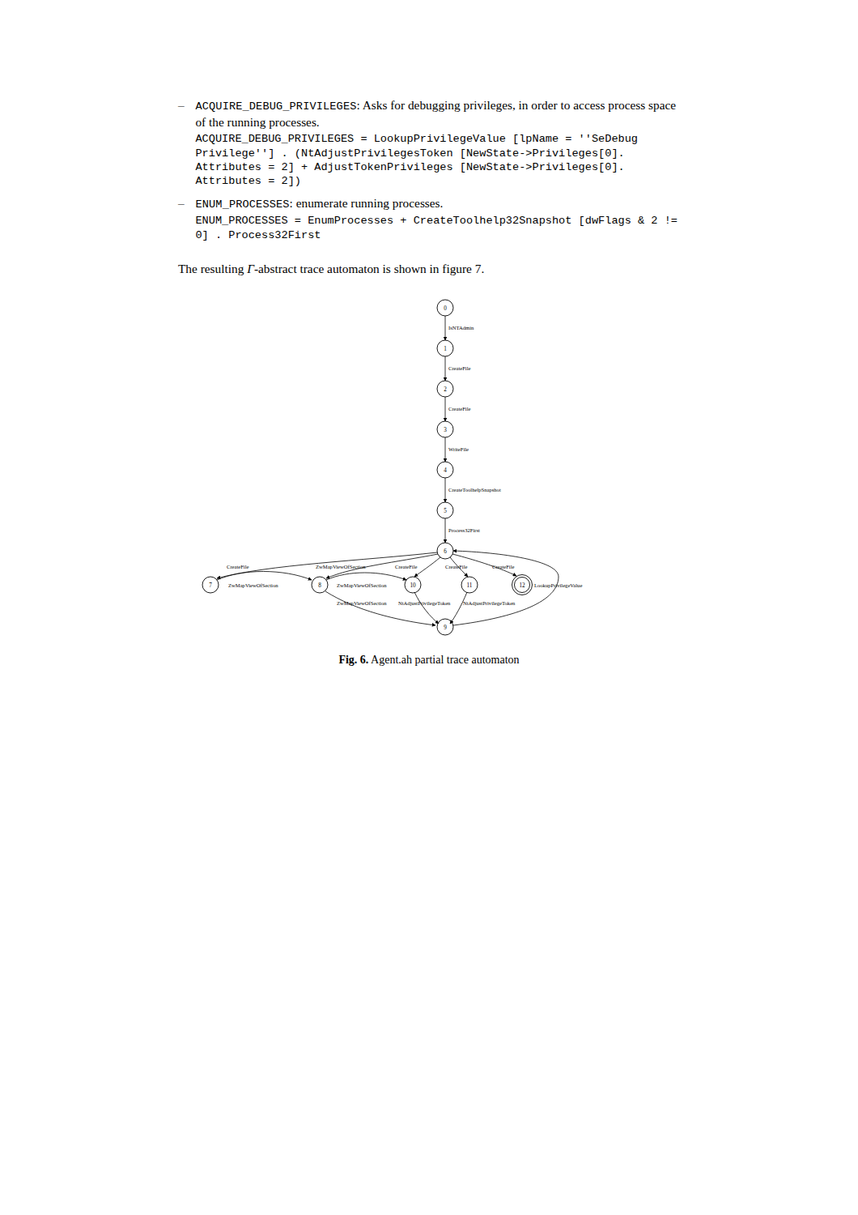ACQUIRE_DEBUG_PRIVILEGES: Asks for debugging privileges, in order to access process space of the running processes.
ACQUIRE_DEBUG_PRIVILEGES = LookupPrivilegeValue [lpName = ''SeDebug Privilege''] . (NtAdjustPrivilegesToken [NewState->Privileges[0]. Attributes = 2] + AdjustTokenPrivileges [NewState->Privileges[0]. Attributes = 2])
ENUM_PROCESSES: enumerate running processes.
ENUM_PROCESSES = EnumProcesses + CreateToolhelp32Snapshot [dwFlags & 2 != 0] . Process32First
The resulting Γ-abstract trace automaton is shown in figure 7.
0 IsNTAdmin 1 CreateFile 2 CreateFile 3 WriteFile 4 CreateToolhelpSnapshot 5 Process32First 6 7 8 9 10 11 12 CreateFile ZwMapViewOfSection ZwMapViewOfSection ZwMapViewOfSection CreateFile CreateFile CreateFile ZwMapViewOfSection NtAdjustPrivilegeToken NtAdjustPrivilegeToken LookupPrivilegeValue
Fig. 6. Agent.ah partial trace automaton